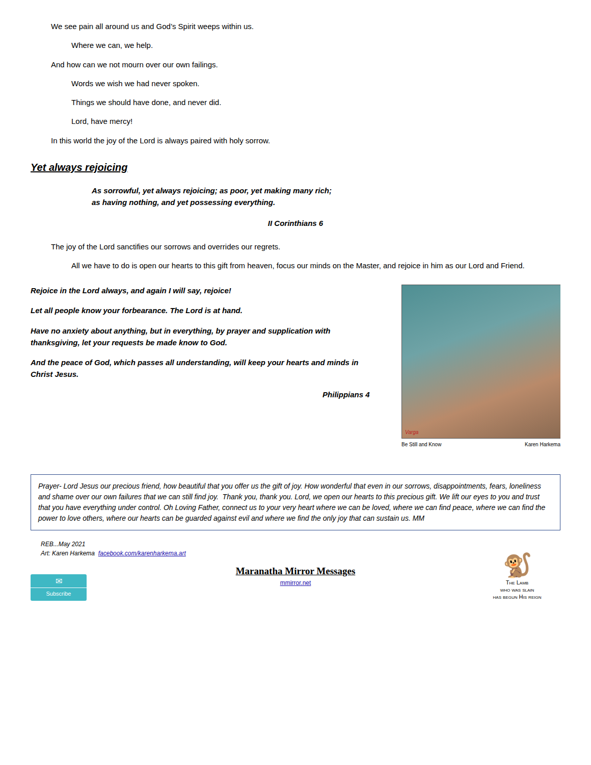We see pain all around us and God’s Spirit weeps within us.
Where we can, we help.
And how can we not mourn over our own failings.
Words we wish we had never spoken.
Things we should have done, and never did.
Lord, have mercy!
In this world the joy of the Lord is always paired with holy sorrow.
Yet always rejoicing
As sorrowful, yet always rejoicing; as poor, yet making many rich;
as having nothing, and yet possessing everything.
II Corinthians 6
The joy of the Lord sanctifies our sorrows and overrides our regrets.
All we have to do is open our hearts to this gift from heaven, focus our minds on the Master, and rejoice in him as our Lord and Friend.
Be Still and Know Karen Harkema
Rejoice in the Lord always, and again I will say, rejoice!
Let all people know your forbearance. The Lord is at hand.
Have no anxiety about anything, but in everything, by prayer and supplication with thanksgiving, let your requests be made know to God.
And the peace of God, which passes all understanding, will keep your hearts and minds in Christ Jesus.
Philippians 4
Prayer- Lord Jesus our precious friend, how beautiful that you offer us the gift of joy. How wonderful that even in our sorrows, disappointments, fears, loneliness and shame over our own failures that we can still find joy. Thank you, thank you. Lord, we open our hearts to this precious gift. We lift our eyes to you and trust that you have everything under control. Oh Loving Father, connect us to your very heart where we can be loved, where we can find peace, where we can find the power to love others, where our hearts can be guarded against evil and where we find the only joy that can sustain us. MM
REB...May 2021
Art: Karen Harkema facebook.com/karenharkema.art
Maranatha Mirror Messages
mmirror.net
✉ Subscribe
🐒 The Lamb
who was slain
has begun His reign